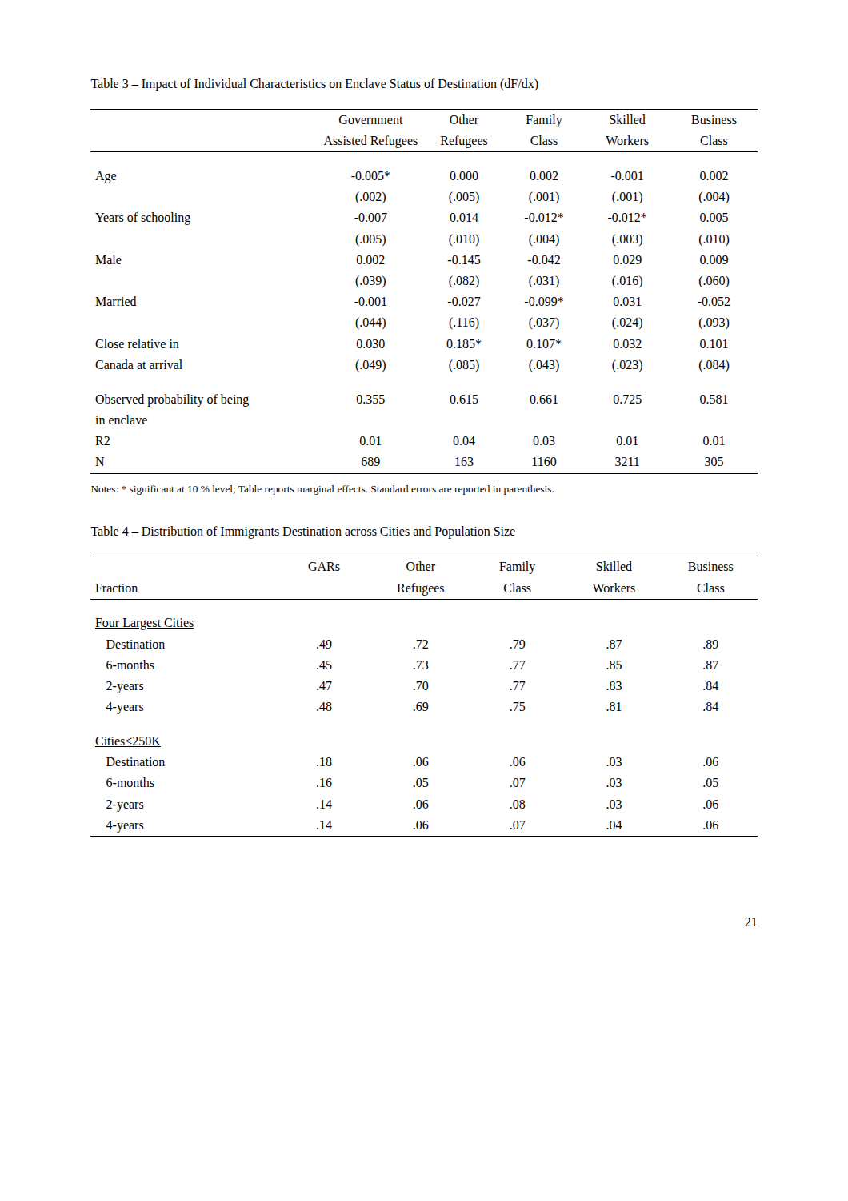Table 3 – Impact of Individual Characteristics on Enclave Status of Destination (dF/dx)
| | Government | Other | Family | Skilled | Business |
| | Assisted Refugees | Refugees | Class | Workers | Class |
| Age | -0.005* | 0.000 | 0.002 | -0.001 | 0.002 |
| | (.002) | (.005) | (.001) | (.001) | (.004) |
| Years of schooling | -0.007 | 0.014 | -0.012* | -0.012* | 0.005 |
| | (.005) | (.010) | (.004) | (.003) | (.010) |
| Male | 0.002 | -0.145 | -0.042 | 0.029 | 0.009 |
| | (.039) | (.082) | (.031) | (.016) | (.060) |
| Married | -0.001 | -0.027 | -0.099* | 0.031 | -0.052 |
| | (.044) | (.116) | (.037) | (.024) | (.093) |
| Close relative in | 0.030 | 0.185* | 0.107* | 0.032 | 0.101 |
| Canada at arrival | (.049) | (.085) | (.043) | (.023) | (.084) |
| Observed probability of being | 0.355 | 0.615 | 0.661 | 0.725 | 0.581 |
| in enclave | | | | | |
| R2 | 0.01 | 0.04 | 0.03 | 0.01 | 0.01 |
| N | 689 | 163 | 1160 | 3211 | 305 |
Notes: * significant at 10 % level; Table reports marginal effects. Standard errors are reported in parenthesis.
Table 4 – Distribution of Immigrants Destination across Cities and Population Size
| | GARs | Other | Family | Skilled | Business |
| Fraction | | Refugees | Class | Workers | Class |
| Four Largest Cities | | | | | |
| Destination | .49 | .72 | .79 | .87 | .89 |
| 6-months | .45 | .73 | .77 | .85 | .87 |
| 2-years | .47 | .70 | .77 | .83 | .84 |
| 4-years | .48 | .69 | .75 | .81 | .84 |
| Cities<250K | | | | | |
| Destination | .18 | .06 | .06 | .03 | .06 |
| 6-months | .16 | .05 | .07 | .03 | .05 |
| 2-years | .14 | .06 | .08 | .03 | .06 |
| 4-years | .14 | .06 | .07 | .04 | .06 |
21